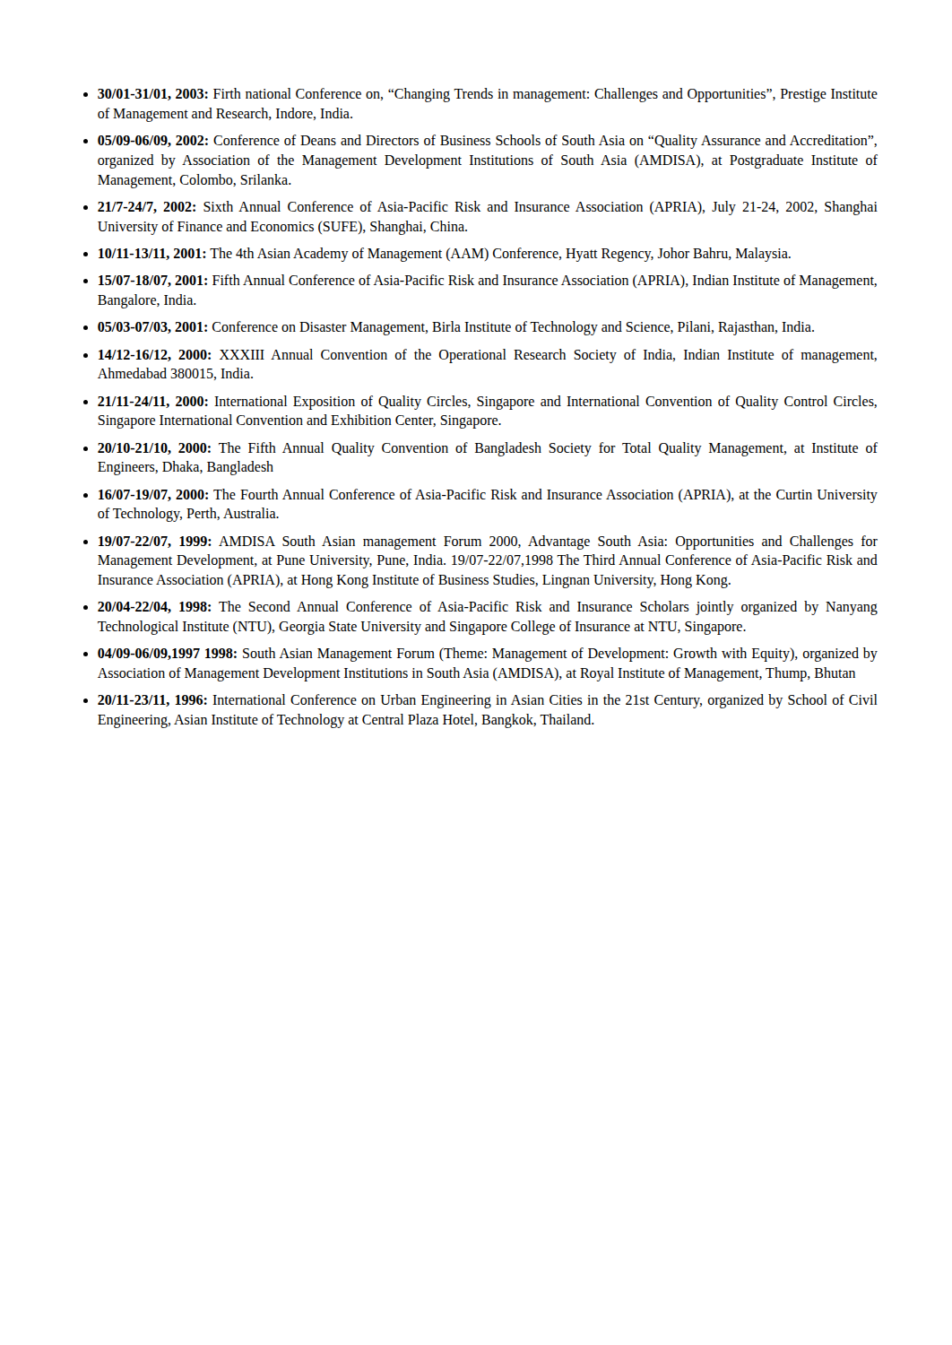30/01-31/01, 2003: Firth national Conference on, “Changing Trends in management: Challenges and Opportunities”, Prestige Institute of Management and Research, Indore, India.
05/09-06/09, 2002: Conference of Deans and Directors of Business Schools of South Asia on “Quality Assurance and Accreditation”, organized by Association of the Management Development Institutions of South Asia (AMDISA), at Postgraduate Institute of Management, Colombo, Srilanka.
21/7-24/7, 2002: Sixth Annual Conference of Asia-Pacific Risk and Insurance Association (APRIA), July 21-24, 2002, Shanghai University of Finance and Economics (SUFE), Shanghai, China.
10/11-13/11, 2001: The 4th Asian Academy of Management (AAM) Conference, Hyatt Regency, Johor Bahru, Malaysia.
15/07-18/07, 2001: Fifth Annual Conference of Asia-Pacific Risk and Insurance Association (APRIA), Indian Institute of Management, Bangalore, India.
05/03-07/03, 2001: Conference on Disaster Management, Birla Institute of Technology and Science, Pilani, Rajasthan, India.
14/12-16/12, 2000: XXXIII Annual Convention of the Operational Research Society of India, Indian Institute of management, Ahmedabad 380015, India.
21/11-24/11, 2000: International Exposition of Quality Circles, Singapore and International Convention of Quality Control Circles, Singapore International Convention and Exhibition Center, Singapore.
20/10-21/10, 2000: The Fifth Annual Quality Convention of Bangladesh Society for Total Quality Management, at Institute of Engineers, Dhaka, Bangladesh
16/07-19/07, 2000: The Fourth Annual Conference of Asia-Pacific Risk and Insurance Association (APRIA), at the Curtin University of Technology, Perth, Australia.
19/07-22/07, 1999: AMDISA South Asian management Forum 2000, Advantage South Asia: Opportunities and Challenges for Management Development, at Pune University, Pune, India. 19/07-22/07,1998 The Third Annual Conference of Asia-Pacific Risk and Insurance Association (APRIA), at Hong Kong Institute of Business Studies, Lingnan University, Hong Kong.
20/04-22/04, 1998: The Second Annual Conference of Asia-Pacific Risk and Insurance Scholars jointly organized by Nanyang Technological Institute (NTU), Georgia State University and Singapore College of Insurance at NTU, Singapore.
04/09-06/09,1997 1998: South Asian Management Forum (Theme: Management of Development: Growth with Equity), organized by Association of Management Development Institutions in South Asia (AMDISA), at Royal Institute of Management, Thump, Bhutan
20/11-23/11, 1996: International Conference on Urban Engineering in Asian Cities in the 21st Century, organized by School of Civil Engineering, Asian Institute of Technology at Central Plaza Hotel, Bangkok, Thailand.